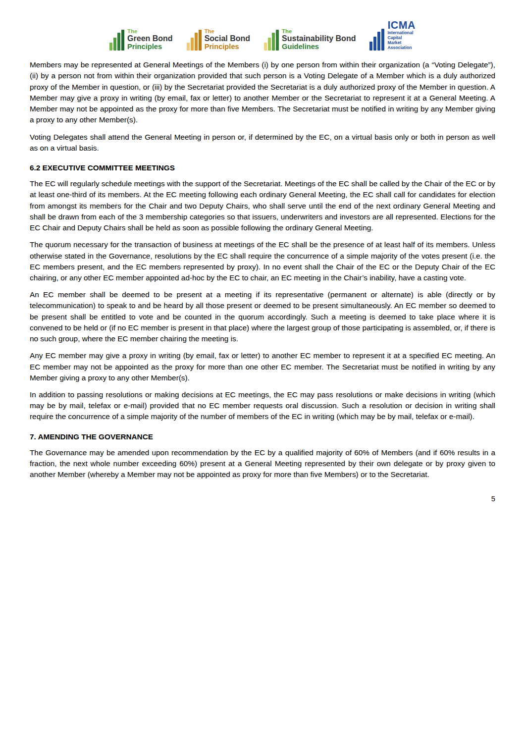The Green Bond Principles
The Social Bond Principles
The Sustainability Bond Guidelines
ICMA International
Capital
Market
Association
Members may be represented at General Meetings of the Members (i) by one person from within their organization (a “Voting Delegate”), (ii) by a person not from within their organization provided that such person is a Voting Delegate of a Member which is a duly authorized proxy of the Member in question, or (iii) by the Secretariat provided the Secretariat is a duly authorized proxy of the Member in question. A Member may give a proxy in writing (by email, fax or letter) to another Member or the Secretariat to represent it at a General Meeting. A Member may not be appointed as the proxy for more than five Members. The Secretariat must be notified in writing by any Member giving a proxy to any other Member(s).
Voting Delegates shall attend the General Meeting in person or, if determined by the EC, on a virtual basis only or both in person as well as on a virtual basis.
6.2 EXECUTIVE COMMITTEE MEETINGS
The EC will regularly schedule meetings with the support of the Secretariat. Meetings of the EC shall be called by the Chair of the EC or by at least one-third of its members. At the EC meeting following each ordinary General Meeting, the EC shall call for candidates for election from amongst its members for the Chair and two Deputy Chairs, who shall serve until the end of the next ordinary General Meeting and shall be drawn from each of the 3 membership categories so that issuers, underwriters and investors are all represented. Elections for the EC Chair and Deputy Chairs shall be held as soon as possible following the ordinary General Meeting.
The quorum necessary for the transaction of business at meetings of the EC shall be the presence of at least half of its members. Unless otherwise stated in the Governance, resolutions by the EC shall require the concurrence of a simple majority of the votes present (i.e. the EC members present, and the EC members represented by proxy). In no event shall the Chair of the EC or the Deputy Chair of the EC chairing, or any other EC member appointed ad-hoc by the EC to chair, an EC meeting in the Chair’s inability, have a casting vote.
An EC member shall be deemed to be present at a meeting if its representative (permanent or alternate) is able (directly or by telecommunication) to speak to and be heard by all those present or deemed to be present simultaneously. An EC member so deemed to be present shall be entitled to vote and be counted in the quorum accordingly. Such a meeting is deemed to take place where it is convened to be held or (if no EC member is present in that place) where the largest group of those participating is assembled, or, if there is no such group, where the EC member chairing the meeting is.
Any EC member may give a proxy in writing (by email, fax or letter) to another EC member to represent it at a specified EC meeting. An EC member may not be appointed as the proxy for more than one other EC member. The Secretariat must be notified in writing by any Member giving a proxy to any other Member(s).
In addition to passing resolutions or making decisions at EC meetings, the EC may pass resolutions or make decisions in writing (which may be by mail, telefax or e-mail) provided that no EC member requests oral discussion. Such a resolution or decision in writing shall require the concurrence of a simple majority of the number of members of the EC in writing (which may be by mail, telefax or e-mail).
7. AMENDING THE GOVERNANCE
The Governance may be amended upon recommendation by the EC by a qualified majority of 60% of Members (and if 60% results in a fraction, the next whole number exceeding 60%) present at a General Meeting represented by their own delegate or by proxy given to another Member (whereby a Member may not be appointed as proxy for more than five Members) or to the Secretariat.
5